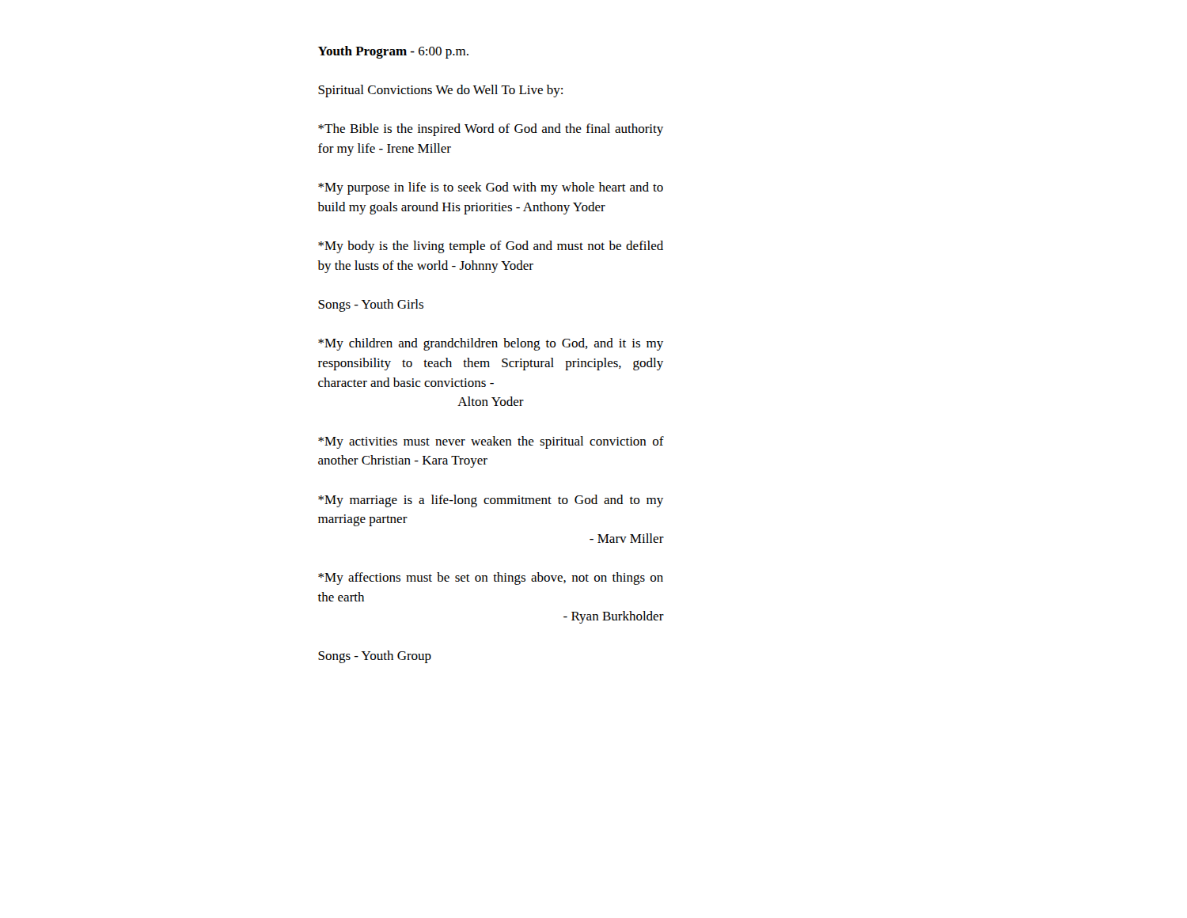Youth Program - 6:00 p.m.
Spiritual Convictions We do Well To Live by:
*The Bible is the inspired Word of God and the final authority for my life - Irene Miller
*My purpose in life is to seek God with my whole heart and to build my goals around His priorities - Anthony Yoder
*My body is the living temple of God and must not be defiled by the lusts of the world - Johnny Yoder
Songs - Youth Girls
*My children and grandchildren belong to God, and it is my responsibility to teach them Scriptural principles, godly character and basic convictions - Alton Yoder
*My activities must never weaken the spiritual conviction of another Christian - Kara Troyer
*My marriage is a life-long commitment to God and to my marriage partner - Marv Miller
*My affections must be set on things above, not on things on the earth - Ryan Burkholder
Songs - Youth Group